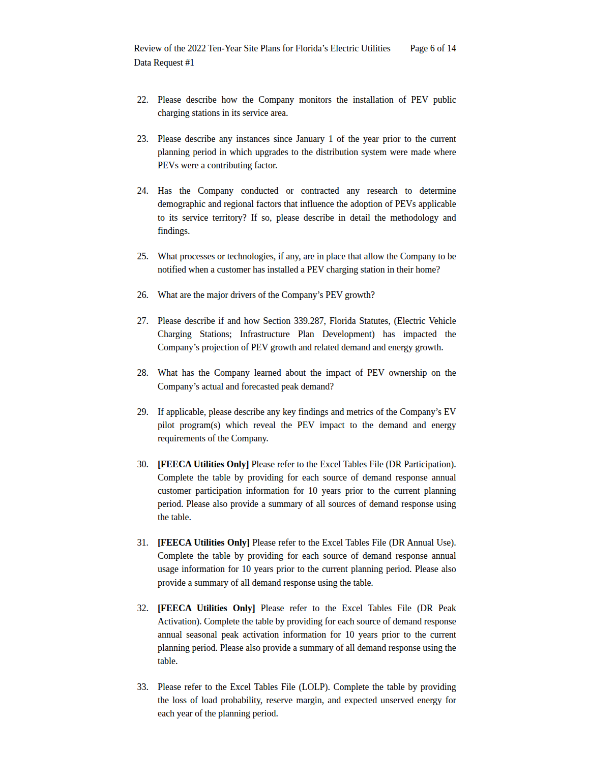Review of the 2022 Ten-Year Site Plans for Florida’s Electric Utilities
Page 6 of 14
Data Request #1
Please describe how the Company monitors the installation of PEV public charging stations in its service area.
Please describe any instances since January 1 of the year prior to the current planning period in which upgrades to the distribution system were made where PEVs were a contributing factor.
Has the Company conducted or contracted any research to determine demographic and regional factors that influence the adoption of PEVs applicable to its service territory? If so, please describe in detail the methodology and findings.
What processes or technologies, if any, are in place that allow the Company to be notified when a customer has installed a PEV charging station in their home?
What are the major drivers of the Company’s PEV growth?
Please describe if and how Section 339.287, Florida Statutes, (Electric Vehicle Charging Stations; Infrastructure Plan Development) has impacted the Company’s projection of PEV growth and related demand and energy growth.
What has the Company learned about the impact of PEV ownership on the Company’s actual and forecasted peak demand?
If applicable, please describe any key findings and metrics of the Company’s EV pilot program(s) which reveal the PEV impact to the demand and energy requirements of the Company.
[FEECA Utilities Only] Please refer to the Excel Tables File (DR Participation). Complete the table by providing for each source of demand response annual customer participation information for 10 years prior to the current planning period. Please also provide a summary of all sources of demand response using the table.
[FEECA Utilities Only] Please refer to the Excel Tables File (DR Annual Use). Complete the table by providing for each source of demand response annual usage information for 10 years prior to the current planning period. Please also provide a summary of all demand response using the table.
[FEECA Utilities Only] Please refer to the Excel Tables File (DR Peak Activation). Complete the table by providing for each source of demand response annual seasonal peak activation information for 10 years prior to the current planning period. Please also provide a summary of all demand response using the table.
Please refer to the Excel Tables File (LOLP). Complete the table by providing the loss of load probability, reserve margin, and expected unserved energy for each year of the planning period.